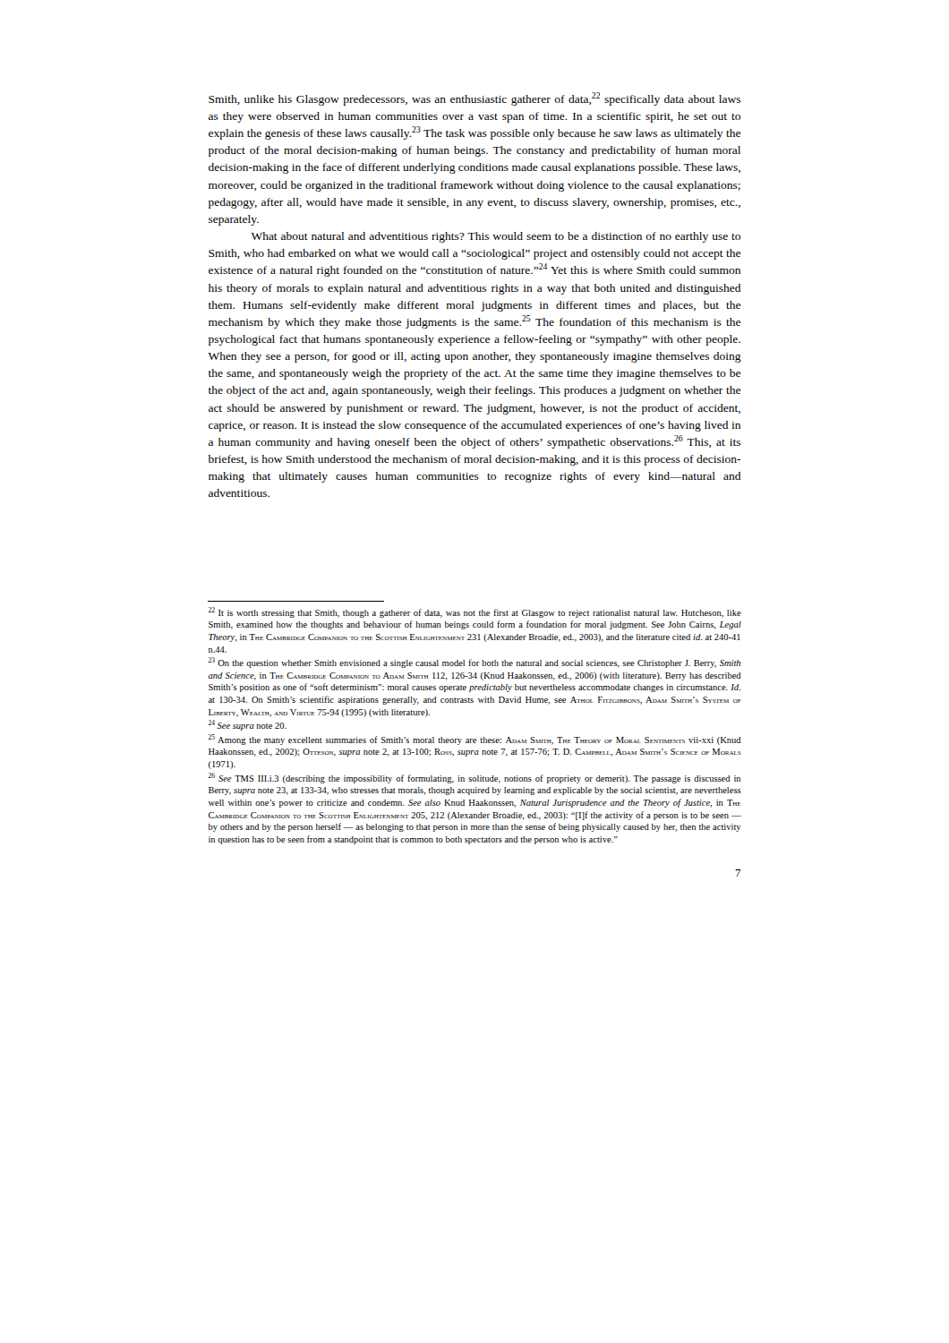Smith, unlike his Glasgow predecessors, was an enthusiastic gatherer of data,22 specifically data about laws as they were observed in human communities over a vast span of time. In a scientific spirit, he set out to explain the genesis of these laws causally.23 The task was possible only because he saw laws as ultimately the product of the moral decision-making of human beings. The constancy and predictability of human moral decision-making in the face of different underlying conditions made causal explanations possible. These laws, moreover, could be organized in the traditional framework without doing violence to the causal explanations; pedagogy, after all, would have made it sensible, in any event, to discuss slavery, ownership, promises, etc., separately.
What about natural and adventitious rights? This would seem to be a distinction of no earthly use to Smith, who had embarked on what we would call a “sociological” project and ostensibly could not accept the existence of a natural right founded on the “constitution of nature.”24 Yet this is where Smith could summon his theory of morals to explain natural and adventitious rights in a way that both united and distinguished them. Humans self-evidently make different moral judgments in different times and places, but the mechanism by which they make those judgments is the same.25 The foundation of this mechanism is the psychological fact that humans spontaneously experience a fellow-feeling or “sympathy” with other people. When they see a person, for good or ill, acting upon another, they spontaneously imagine themselves doing the same, and spontaneously weigh the propriety of the act. At the same time they imagine themselves to be the object of the act and, again spontaneously, weigh their feelings. This produces a judgment on whether the act should be answered by punishment or reward. The judgment, however, is not the product of accident, caprice, or reason. It is instead the slow consequence of the accumulated experiences of one’s having lived in a human community and having oneself been the object of others’ sympathetic observations.26 This, at its briefest, is how Smith understood the mechanism of moral decision-making, and it is this process of decision-making that ultimately causes human communities to recognize rights of every kind—natural and adventitious.
22 It is worth stressing that Smith, though a gatherer of data, was not the first at Glasgow to reject rationalist natural law. Hutcheson, like Smith, examined how the thoughts and behaviour of human beings could form a foundation for moral judgment. See John Cairns, Legal Theory, in The Cambridge Companion to the Scottish Enlightenment 231 (Alexander Broadie, ed., 2003), and the literature cited id. at 240-41 n.44.
23 On the question whether Smith envisioned a single causal model for both the natural and social sciences, see Christopher J. Berry, Smith and Science, in The Cambridge Companion to Adam Smith 112, 126-34 (Knud Haakonssen, ed., 2006) (with literature). Berry has described Smith’s position as one of “soft determinism”: moral causes operate predictably but nevertheless accommodate changes in circumstance. Id. at 130-34. On Smith’s scientific aspirations generally, and contrasts with David Hume, see Athol Fitzgibbons, Adam Smith’s System of Liberty, Wealth, and Virtue 75-94 (1995) (with literature).
24 See supra note 20.
25 Among the many excellent summaries of Smith’s moral theory are these: Adam Smith, The Theory of Moral Sentiments vii-xxi (Knud Haakonssen, ed., 2002); Otteson, supra note 2, at 13-100; Ross, supra note 7, at 157-76; T. D. Campbell, Adam Smith’s Science of Morals (1971).
26 See TMS III.i.3 (describing the impossibility of formulating, in solitude, notions of propriety or demerit). The passage is discussed in Berry, supra note 23, at 133-34, who stresses that morals, though acquired by learning and explicable by the social scientist, are nevertheless well within one’s power to criticize and condemn. See also Knud Haakonssen, Natural Jurisprudence and the Theory of Justice, in The Cambridge Companion to the Scottish Enlightenment 205, 212 (Alexander Broadie, ed., 2003): “[I]f the activity of a person is to be seen — by others and by the person herself — as belonging to that person in more than the sense of being physically caused by her, then the activity in question has to be seen from a standpoint that is common to both spectators and the person who is active.”
7